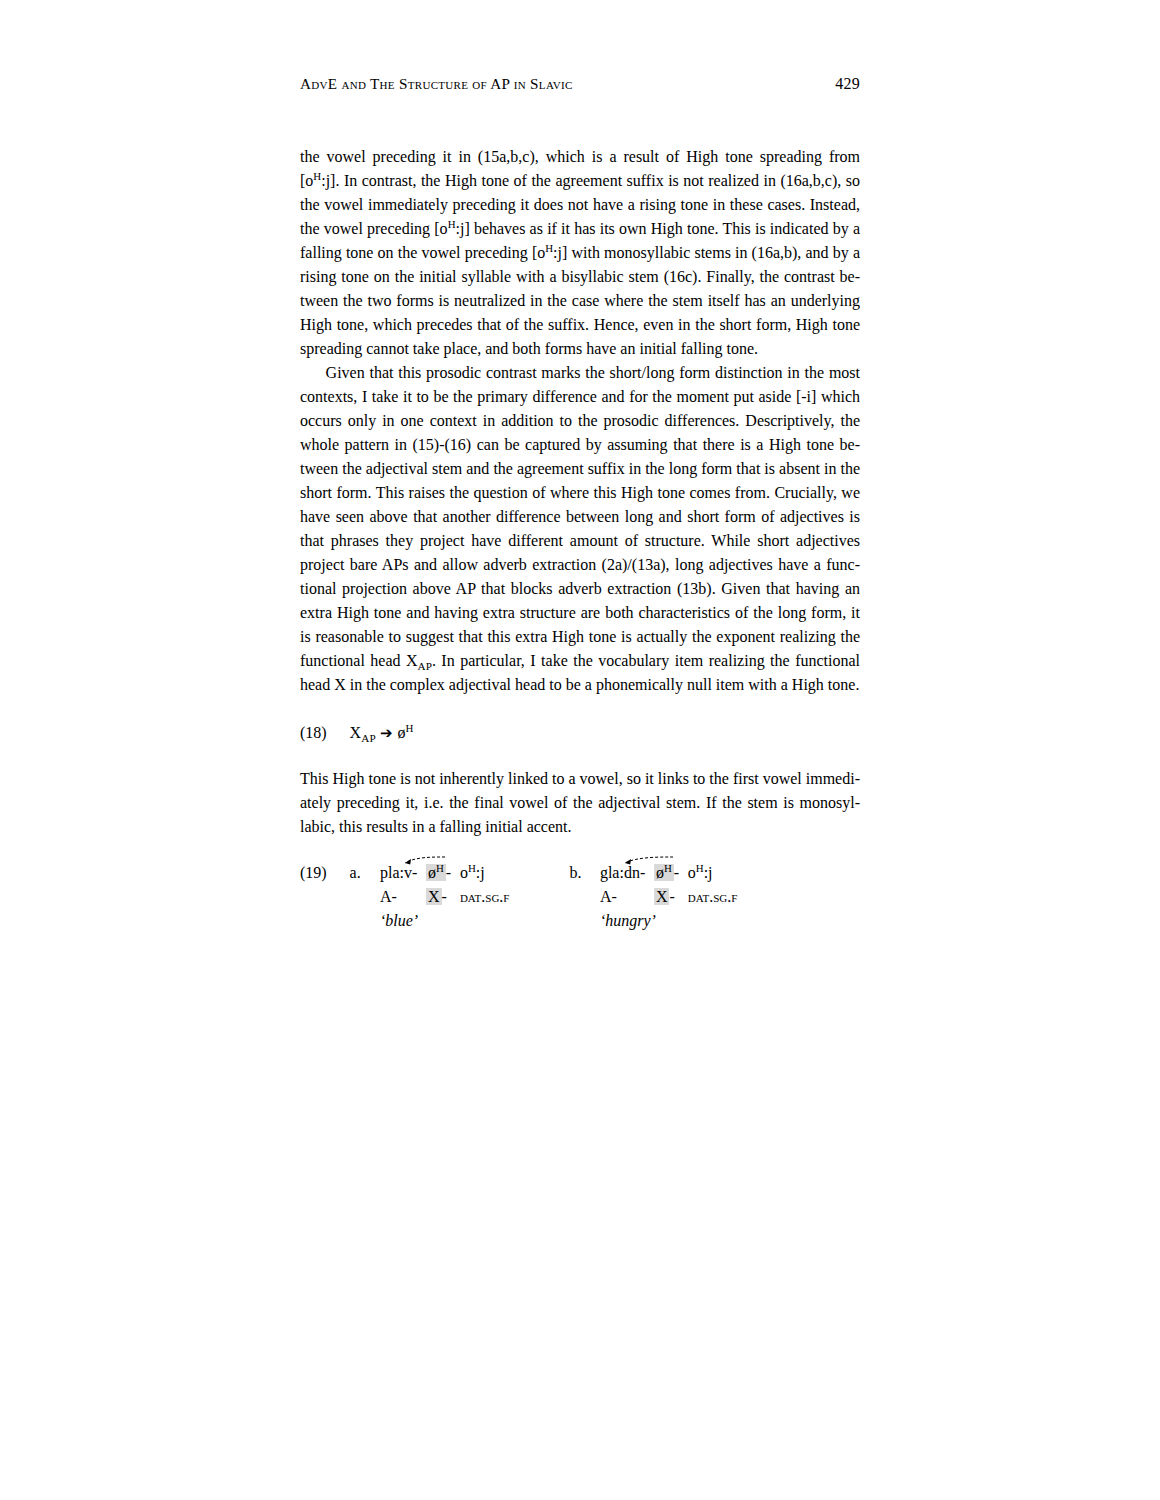AdvE and The Structure of AP in Slavic 429
the vowel preceding it in (15a,b,c), which is a result of High tone spreading from [oH:j]. In contrast, the High tone of the agreement suffix is not realized in (16a,b,c), so the vowel immediately preceding it does not have a rising tone in these cases. Instead, the vowel preceding [oH:j] behaves as if it has its own High tone. This is indicated by a falling tone on the vowel preceding [oH:j] with monosyllabic stems in (16a,b), and by a rising tone on the initial syllable with a bisyllabic stem (16c). Finally, the contrast between the two forms is neutralized in the case where the stem itself has an underlying High tone, which precedes that of the suffix. Hence, even in the short form, High tone spreading cannot take place, and both forms have an initial falling tone.
Given that this prosodic contrast marks the short/long form distinction in the most contexts, I take it to be the primary difference and for the moment put aside [-i] which occurs only in one context in addition to the prosodic differences. Descriptively, the whole pattern in (15)-(16) can be captured by assuming that there is a High tone between the adjectival stem and the agreement suffix in the long form that is absent in the short form. This raises the question of where this High tone comes from. Crucially, we have seen above that another difference between long and short form of adjectives is that phrases they project have different amount of structure. While short adjectives project bare APs and allow adverb extraction (2a)/(13a), long adjectives have a functional projection above AP that blocks adverb extraction (13b). Given that having an extra High tone and having extra structure are both characteristics of the long form, it is reasonable to suggest that this extra High tone is actually the exponent realizing the functional head XAP. In particular, I take the vocabulary item realizing the functional head X in the complex adjectival head to be a phonemically null item with a High tone.
(18)
XAP ➔ øH
This High tone is not inherently linked to a vowel, so it links to the first vowel immediately preceding it, i.e. the final vowel of the adjectival stem. If the stem is monosyllabic, this results in a falling initial accent.
(19)
a.
| pl a :v- | ø H - | o H :j |
| A- | X - | dat.sg.f |
| ‘blue’ |
b.
| gl a :dn- | ø H - | o H :j |
| A- | X - | dat.sg.f |
| ‘hungry’ |